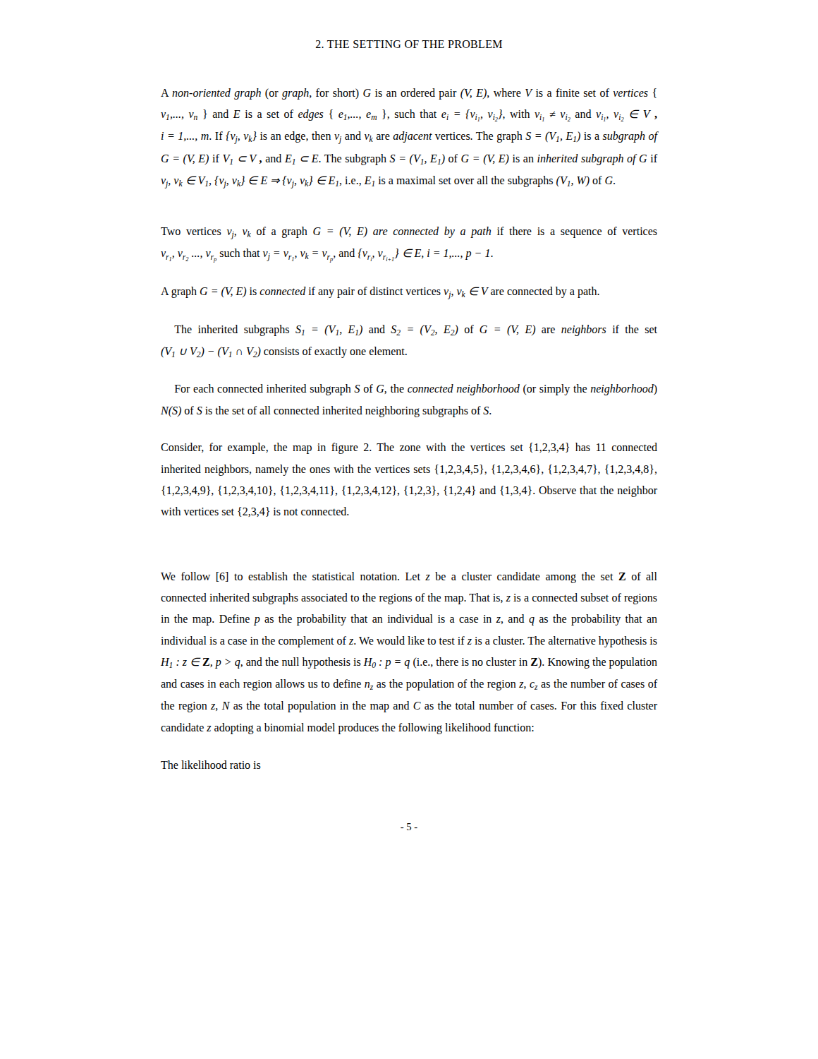2. THE SETTING OF THE PROBLEM
A non-oriented graph (or graph, for short) G is an ordered pair (V, E), where V is a finite set of vertices { v1,..., vn } and E is a set of edges { e1,..., em }, such that ei = {vi1, vi2}, with vi1 ≠ vi2 and vi1, vi2 ∈ V , i = 1,..., m. If {vj, vk} is an edge, then vj and vk are adjacent vertices. The graph S = (V1, E1) is a subgraph of G = (V, E) if V1 ⊂ V , and E1 ⊂ E. The subgraph S = (V1, E1) of G = (V, E) is an inherited subgraph of G if vj, vk ∈ V1, {vj, vk} ∈ E ⇒ {vj, vk} ∈ E1, i.e., E1 is a maximal set over all the subgraphs (V1, W) of G.
Two vertices vj, vk of a graph G = (V, E) are connected by a path if there is a sequence of vertices vr1, vr2 ..., vrp such that vj = vr1, vk = vrp, and {vri, vri+1} ∈ E, i = 1,..., p − 1.
A graph G = (V, E) is connected if any pair of distinct vertices vj, vk ∈ V are connected by a path.
The inherited subgraphs S1 = (V1, E1) and S2 = (V2, E2) of G = (V, E) are neighbors if the set (V1 ∪ V2) − (V1 ∩ V2) consists of exactly one element.
For each connected inherited subgraph S of G, the connected neighborhood (or simply the neighborhood) N(S) of S is the set of all connected inherited neighboring subgraphs of S.
Consider, for example, the map in figure 2. The zone with the vertices set {1,2,3,4} has 11 connected inherited neighbors, namely the ones with the vertices sets {1,2,3,4,5}, {1,2,3,4,6}, {1,2,3,4,7}, {1,2,3,4,8}, {1,2,3,4,9}, {1,2,3,4,10}, {1,2,3,4,11}, {1,2,3,4,12}, {1,2,3}, {1,2,4} and {1,3,4}. Observe that the neighbor with vertices set {2,3,4} is not connected.
We follow [6] to establish the statistical notation. Let z be a cluster candidate among the set Z of all connected inherited subgraphs associated to the regions of the map. That is, z is a connected subset of regions in the map. Define p as the probability that an individual is a case in z, and q as the probability that an individual is a case in the complement of z. We would like to test if z is a cluster. The alternative hypothesis is H1 : z ∈ Z, p > q, and the null hypothesis is H0 : p = q (i.e., there is no cluster in Z). Knowing the population and cases in each region allows us to define nz as the population of the region z, cz as the number of cases of the region z, N as the total population in the map and C as the total number of cases. For this fixed cluster candidate z adopting a binomial model produces the following likelihood function:
The likelihood ratio is
- 5 -